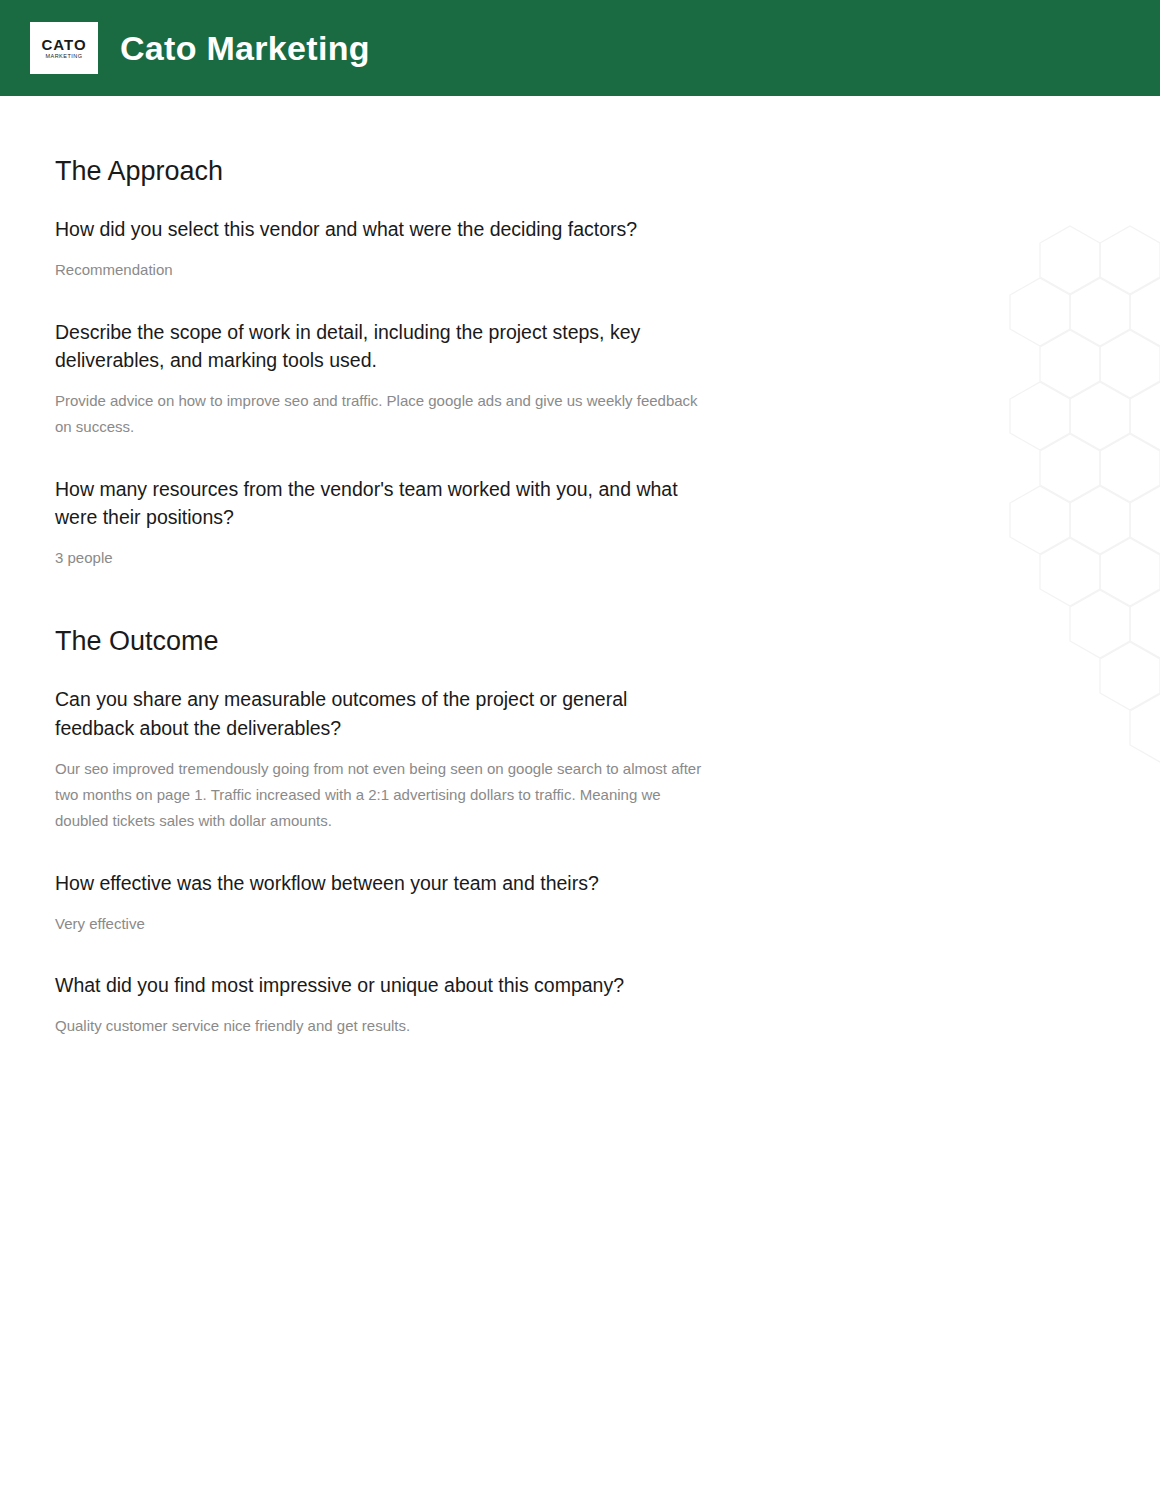CATO MARKETING
Cato Marketing
The Approach
How did you select this vendor and what were the deciding factors?
Recommendation
Describe the scope of work in detail, including the project steps, key deliverables, and marking tools used.
Provide advice on how to improve seo and traffic. Place google ads and give us weekly feedback on success.
How many resources from the vendor's team worked with you, and what were their positions?
3 people
The Outcome
Can you share any measurable outcomes of the project or general feedback about the deliverables?
Our seo improved tremendously going from not even being seen on google search to almost after two months on page 1. Traffic increased with a 2:1 advertising dollars to traffic. Meaning we doubled tickets sales with dollar amounts.
How effective was the workflow between your team and theirs?
Very effective
What did you find most impressive or unique about this company?
Quality customer service nice friendly and get results.